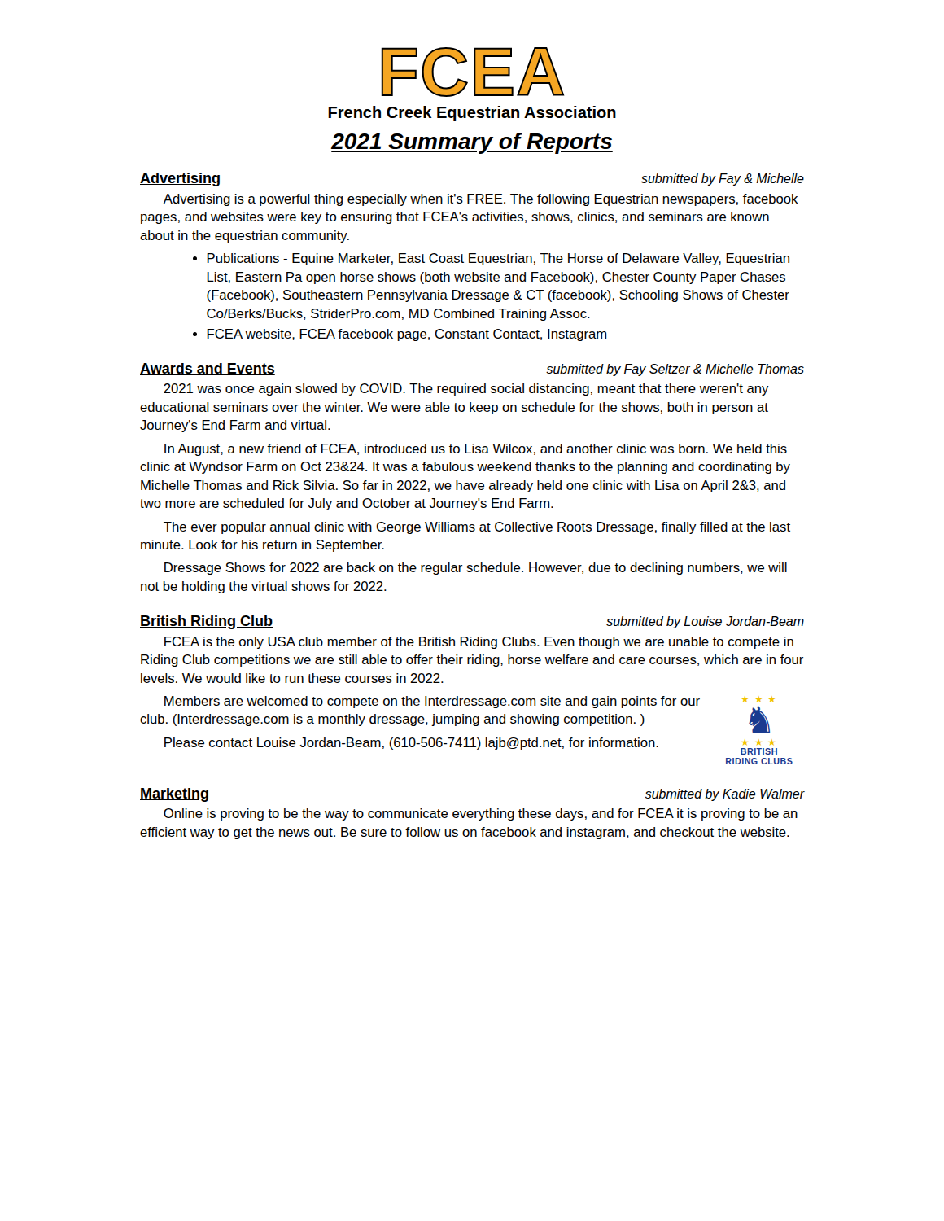FCEA
French Creek Equestrian Association
2021 Summary of Reports
Advertising
submitted by Fay & Michelle
Advertising is a powerful thing especially when it's FREE. The following Equestrian newspapers, facebook pages, and websites were key to ensuring that FCEA's activities, shows, clinics, and seminars are known about in the equestrian community.
Publications - Equine Marketer, East Coast Equestrian, The Horse of Delaware Valley, Equestrian List, Eastern Pa open horse shows (both website and Facebook), Chester County Paper Chases (Facebook), Southeastern Pennsylvania Dressage & CT (facebook), Schooling Shows of Chester Co/Berks/Bucks, StriderPro.com, MD Combined Training Assoc.
FCEA website, FCEA facebook page, Constant Contact, Instagram
Awards and Events
submitted by Fay Seltzer & Michelle Thomas
2021 was once again slowed by COVID. The required social distancing, meant that there weren't any educational seminars over the winter. We were able to keep on schedule for the shows, both in person at Journey's End Farm and virtual.
In August, a new friend of FCEA, introduced us to Lisa Wilcox, and another clinic was born. We held this clinic at Wyndsor Farm on Oct 23&24. It was a fabulous weekend thanks to the planning and coordinating by Michelle Thomas and Rick Silvia. So far in 2022, we have already held one clinic with Lisa on April 2&3, and two more are scheduled for July and October at Journey's End Farm.
The ever popular annual clinic with George Williams at Collective Roots Dressage, finally filled at the last minute. Look for his return in September.
Dressage Shows for 2022 are back on the regular schedule. However, due to declining numbers, we will not be holding the virtual shows for 2022.
British Riding Club
submitted by Louise Jordan-Beam
FCEA is the only USA club member of the British Riding Clubs. Even though we are unable to compete in Riding Club competitions we are still able to offer their riding, horse welfare and care courses, which are in four levels. We would like to run these courses in 2022.
★ ★ ★
♞
★ ★ ★
BRITISH
RIDING CLUBS
Members are welcomed to compete on the Interdressage.com site and gain points for our club. (Interdressage.com is a monthly dressage, jumping and showing competition. )
Please contact Louise Jordan-Beam, (610-506-7411) lajb@ptd.net, for information.
Marketing
submitted by Kadie Walmer
Online is proving to be the way to communicate everything these days, and for FCEA it is proving to be an efficient way to get the news out. Be sure to follow us on facebook and instagram, and checkout the website.